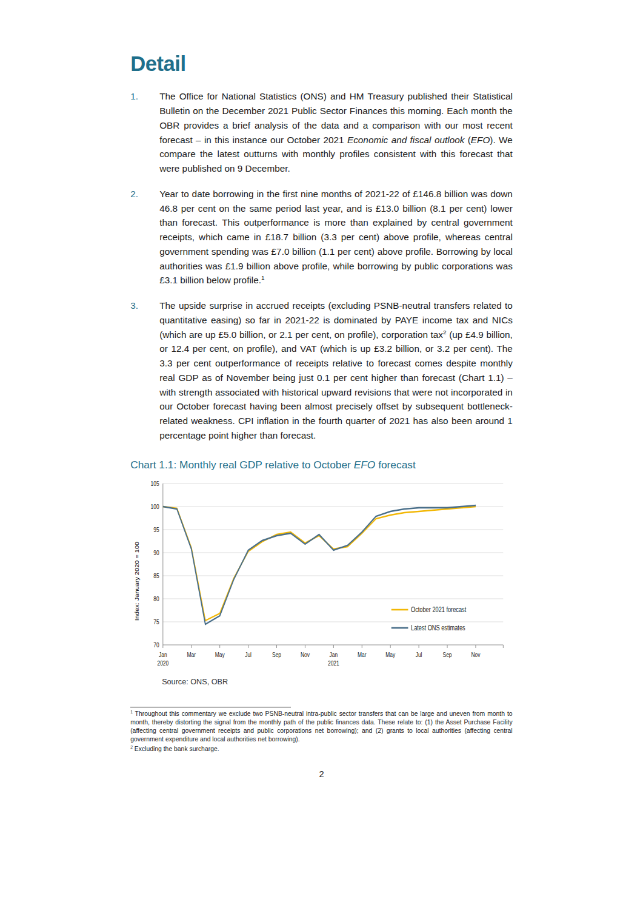Detail
The Office for National Statistics (ONS) and HM Treasury published their Statistical Bulletin on the December 2021 Public Sector Finances this morning. Each month the OBR provides a brief analysis of the data and a comparison with our most recent forecast – in this instance our October 2021 Economic and fiscal outlook (EFO). We compare the latest outturns with monthly profiles consistent with this forecast that were published on 9 December.
Year to date borrowing in the first nine months of 2021-22 of £146.8 billion was down 46.8 per cent on the same period last year, and is £13.0 billion (8.1 per cent) lower than forecast. This outperformance is more than explained by central government receipts, which came in £18.7 billion (3.3 per cent) above profile, whereas central government spending was £7.0 billion (1.1 per cent) above profile. Borrowing by local authorities was £1.9 billion above profile, while borrowing by public corporations was £3.1 billion below profile.1
The upside surprise in accrued receipts (excluding PSNB-neutral transfers related to quantitative easing) so far in 2021-22 is dominated by PAYE income tax and NICs (which are up £5.0 billion, or 2.1 per cent, on profile), corporation tax2 (up £4.9 billion, or 12.4 per cent, on profile), and VAT (which is up £3.2 billion, or 3.2 per cent). The 3.3 per cent outperformance of receipts relative to forecast comes despite monthly real GDP as of November being just 0.1 per cent higher than forecast (Chart 1.1) – with strength associated with historical upward revisions that were not incorporated in our October forecast having been almost precisely offset by subsequent bottleneck-related weakness. CPI inflation in the fourth quarter of 2021 has also been around 1 percentage point higher than forecast.
Chart 1.1: Monthly real GDP relative to October EFO forecast
Index: January 2020 = 100 105 100 95 90 85 80 75 70 Jan 2020 Mar May Jul Sep Nov Jan 2021 Mar May Jul Sep Nov October 2021 forecast Latest ONS estimates
Source: ONS, OBR
1 Throughout this commentary we exclude two PSNB-neutral intra-public sector transfers that can be large and uneven from month to month, thereby distorting the signal from the monthly path of the public finances data. These relate to: (1) the Asset Purchase Facility (affecting central government receipts and public corporations net borrowing); and (2) grants to local authorities (affecting central government expenditure and local authorities net borrowing).
2 Excluding the bank surcharge.
2